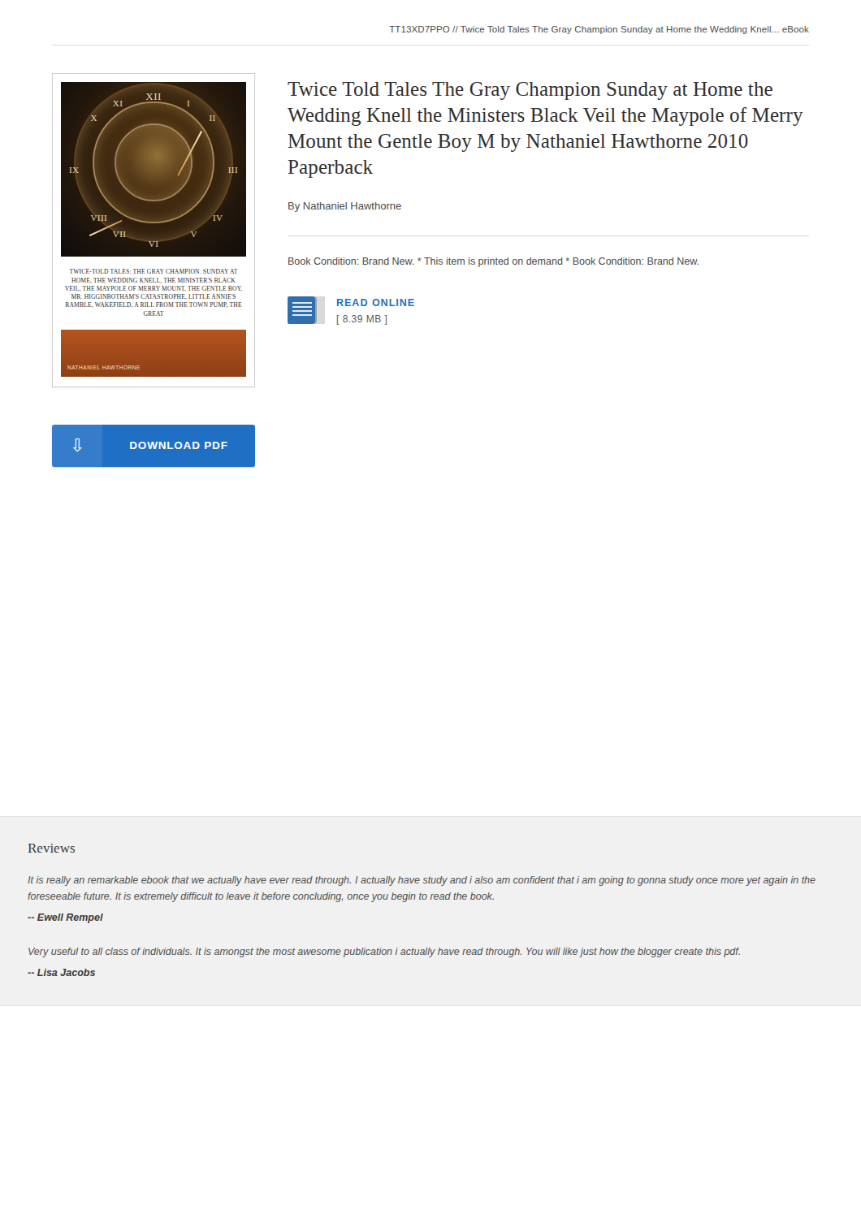TT13XD7PPO // Twice Told Tales The Gray Champion Sunday at Home the Wedding Knell... eBook
XII I II III IV V VI VII VIII IX X XI
Twice-Told Tales: The Gray Champion. Sunday at Home, the Wedding Knell, the Minister's Black Veil, the Maypole of Merry Mount, the Gentle Boy, Mr. Higginbotham's Catastrophe, Little Annie's Ramble, Wakefield, a Rill from the Town Pump, the Great
Nathaniel Hawthorne
⇩ DOWNLOAD PDF
Twice Told Tales The Gray Champion Sunday at Home the Wedding Knell the Ministers Black Veil the Maypole of Merry Mount the Gentle Boy M by Nathaniel Hawthorne 2010 Paperback
By Nathaniel Hawthorne
Book Condition: Brand New. * This item is printed on demand * Book Condition: Brand New.
READ ONLINE
[ 8.39 MB ]
Reviews
It is really an remarkable ebook that we actually have ever read through. I actually have study and i also am confident that i am going to gonna study once more yet again in the foreseeable future. It is extremely difficult to leave it before concluding, once you begin to read the book.
-- Ewell Rempel
Very useful to all class of individuals. It is amongst the most awesome publication i actually have read through. You will like just how the blogger create this pdf.
-- Lisa Jacobs